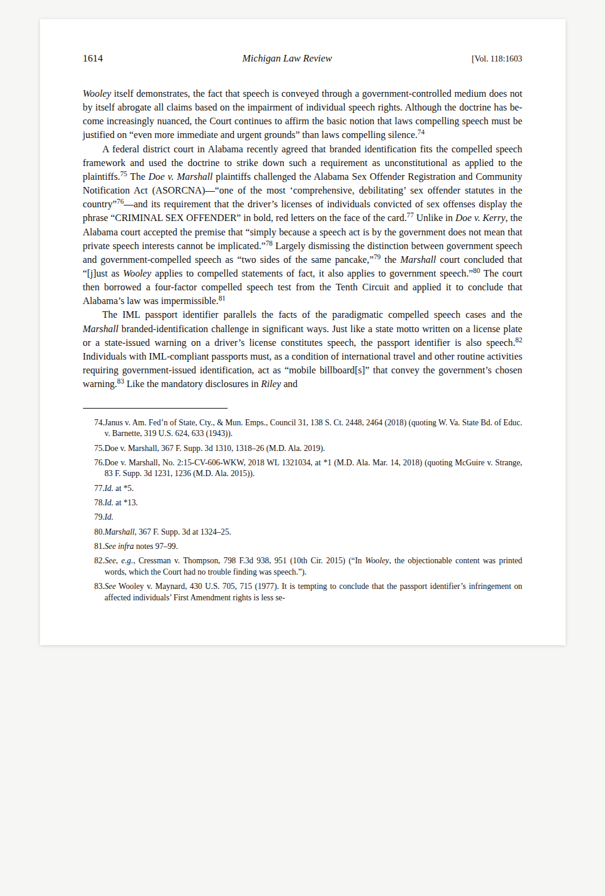1614 Michigan Law Review [Vol. 118:1603
Wooley itself demonstrates, the fact that speech is conveyed through a government-controlled medium does not by itself abrogate all claims based on the impairment of individual speech rights. Although the doctrine has become increasingly nuanced, the Court continues to affirm the basic notion that laws compelling speech must be justified on “even more immediate and urgent grounds” than laws compelling silence.74
A federal district court in Alabama recently agreed that branded identification fits the compelled speech framework and used the doctrine to strike down such a requirement as unconstitutional as applied to the plaintiffs.75 The Doe v. Marshall plaintiffs challenged the Alabama Sex Offender Registration and Community Notification Act (ASORCNA)—“one of the most ‘comprehensive, debilitating’ sex offender statutes in the country”76—and its requirement that the driver’s licenses of individuals convicted of sex offenses display the phrase “CRIMINAL SEX OFFENDER” in bold, red letters on the face of the card.77 Unlike in Doe v. Kerry, the Alabama court accepted the premise that “simply because a speech act is by the government does not mean that private speech interests cannot be implicated.”78 Largely dismissing the distinction between government speech and government-compelled speech as “two sides of the same pancake,”79 the Marshall court concluded that “[j]ust as Wooley applies to compelled statements of fact, it also applies to government speech.”80 The court then borrowed a four-factor compelled speech test from the Tenth Circuit and applied it to conclude that Alabama’s law was impermissible.81
The IML passport identifier parallels the facts of the paradigmatic compelled speech cases and the Marshall branded-identification challenge in significant ways. Just like a state motto written on a license plate or a state-issued warning on a driver’s license constitutes speech, the passport identifier is also speech.82 Individuals with IML-compliant passports must, as a condition of international travel and other routine activities requiring government-issued identification, act as “mobile billboard[s]” that convey the government’s chosen warning.83 Like the mandatory disclosures in Riley and
74. Janus v. Am. Fed’n of State, Cty., & Mun. Emps., Council 31, 138 S. Ct. 2448, 2464 (2018) (quoting W. Va. State Bd. of Educ. v. Barnette, 319 U.S. 624, 633 (1943)).
75. Doe v. Marshall, 367 F. Supp. 3d 1310, 1318–26 (M.D. Ala. 2019).
76. Doe v. Marshall, No. 2:15-CV-606-WKW, 2018 WL 1321034, at *1 (M.D. Ala. Mar. 14, 2018) (quoting McGuire v. Strange, 83 F. Supp. 3d 1231, 1236 (M.D. Ala. 2015)).
77. Id. at *5.
78. Id. at *13.
79. Id.
80. Marshall, 367 F. Supp. 3d at 1324–25.
81. See infra notes 97–99.
82. See, e.g., Cressman v. Thompson, 798 F.3d 938, 951 (10th Cir. 2015) (“In Wooley, the objectionable content was printed words, which the Court had no trouble finding was speech.”).
83. See Wooley v. Maynard, 430 U.S. 705, 715 (1977). It is tempting to conclude that the passport identifier’s infringement on affected individuals’ First Amendment rights is less se-